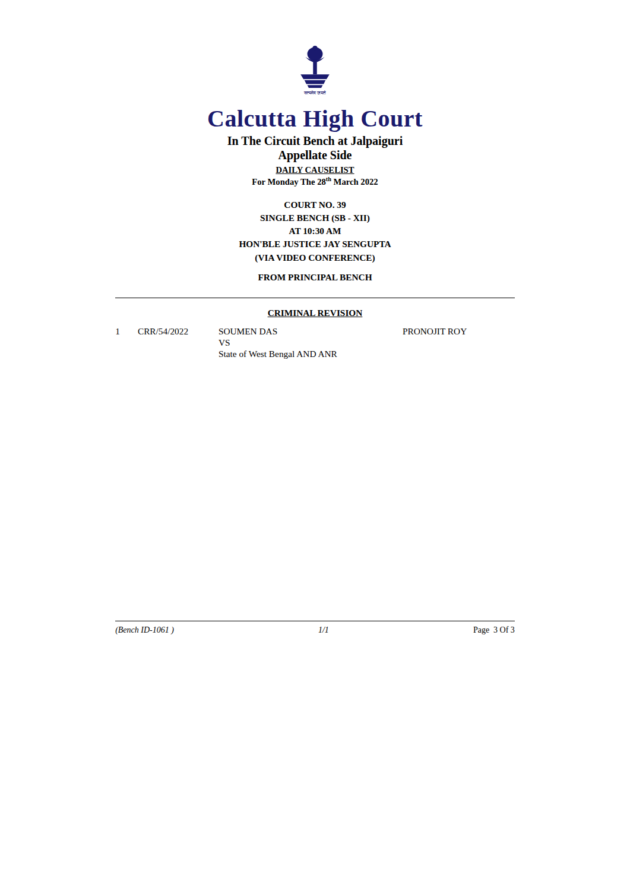Calcutta High Court
In The Circuit Bench at Jalpaiguri
Appellate Side
DAILY CAUSELIST
For Monday The 28th March 2022
COURT NO. 39
SINGLE BENCH (SB - XII)
AT 10:30 AM
HON'BLE JUSTICE JAY SENGUPTA
(VIA VIDEO CONFERENCE)
FROM PRINCIPAL BENCH
CRIMINAL REVISION
| 1 | CRR/54/2022 | SOUMEN DAS VS State of West Bengal AND ANR | PRONOJIT ROY |
(Bench ID-1061 )
1/1
Page 3 Of 3